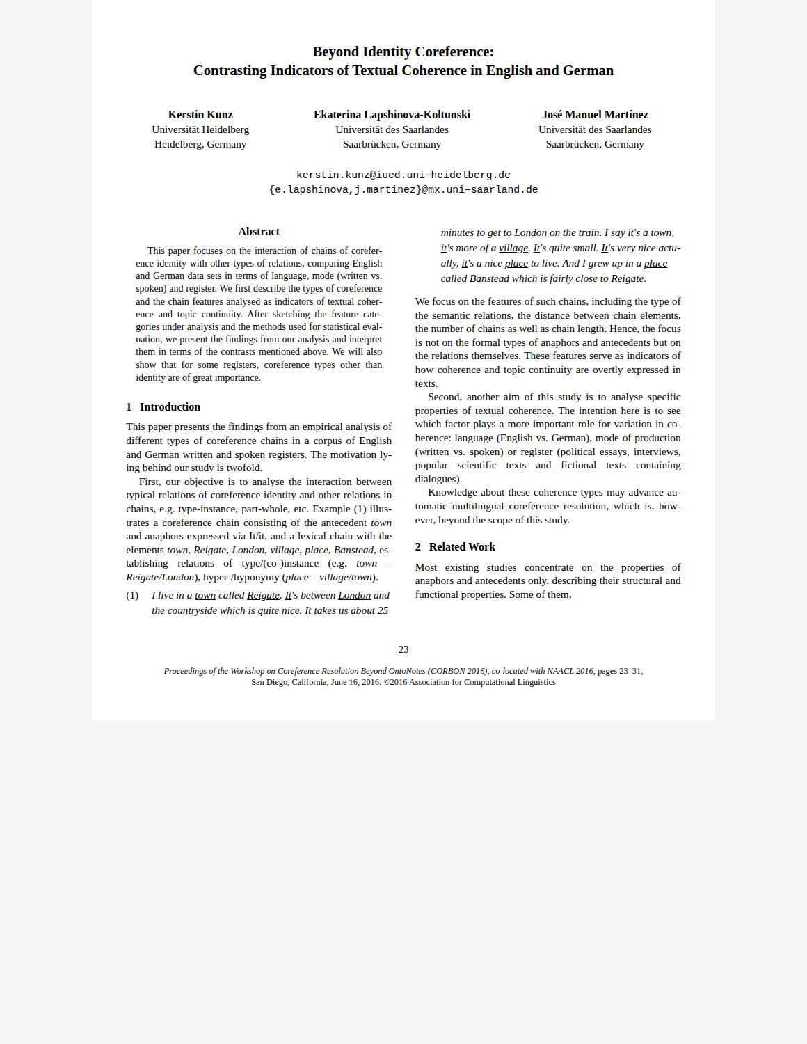Beyond Identity Coreference: Contrasting Indicators of Textual Coherence in English and German
| Kerstin Kunz Universität Heidelberg Heidelberg, Germany | Ekaterina Lapshinova-Koltunski Universität des Saarlandes Saarbrücken, Germany | José Manuel Martínez Universität des Saarlandes Saarbrücken, Germany |
kerstin.kunz@iued.uni−heidelberg.de
{e.lapshinova,j.martinez}@mx.uni−saarland.de
Abstract
This paper focuses on the interaction of chains of coreference identity with other types of relations, comparing English and German data sets in terms of language, mode (written vs. spoken) and register. We first describe the types of coreference and the chain features analysed as indicators of textual coherence and topic continuity. After sketching the feature categories under analysis and the methods used for statistical evaluation, we present the findings from our analysis and interpret them in terms of the contrasts mentioned above. We will also show that for some registers, coreference types other than identity are of great importance.
1 Introduction
This paper presents the findings from an empirical analysis of different types of coreference chains in a corpus of English and German written and spoken registers. The motivation lying behind our study is twofold.
First, our objective is to analyse the interaction between typical relations of coreference identity and other relations in chains, e.g. type-instance, part-whole, etc. Example (1) illustrates a coreference chain consisting of the antecedent town and anaphors expressed via It/it, and a lexical chain with the elements town, Reigate, London, village, place, Banstead, establishing relations of type/(co-)instance (e.g. town – Reigate/London), hyper-/hyponymy (place – village/town).
(1) I live in a town called Reigate. It's between London and the countryside which is quite nice. It takes us about 25 minutes to get to London on the train. I say it's a town, it's more of a village. It's quite small. It's very nice actually, it's a nice place to live. And I grew up in a place called Banstead which is fairly close to Reigate.
We focus on the features of such chains, including the type of the semantic relations, the distance between chain elements, the number of chains as well as chain length. Hence, the focus is not on the formal types of anaphors and antecedents but on the relations themselves. These features serve as indicators of how coherence and topic continuity are overtly expressed in texts.
Second, another aim of this study is to analyse specific properties of textual coherence. The intention here is to see which factor plays a more important role for variation in coherence: language (English vs. German), mode of production (written vs. spoken) or register (political essays, interviews, popular scientific texts and fictional texts containing dialogues).
Knowledge about these coherence types may advance automatic multilingual coreference resolution, which is, however, beyond the scope of this study.
2 Related Work
Most existing studies concentrate on the properties of anaphors and antecedents only, describing their structural and functional properties. Some of them,
23
Proceedings of the Workshop on Coreference Resolution Beyond OntoNotes (CORBON 2016), co-located with NAACL 2016, pages 23–31,
San Diego, California, June 16, 2016. ©2016 Association for Computational Linguistics